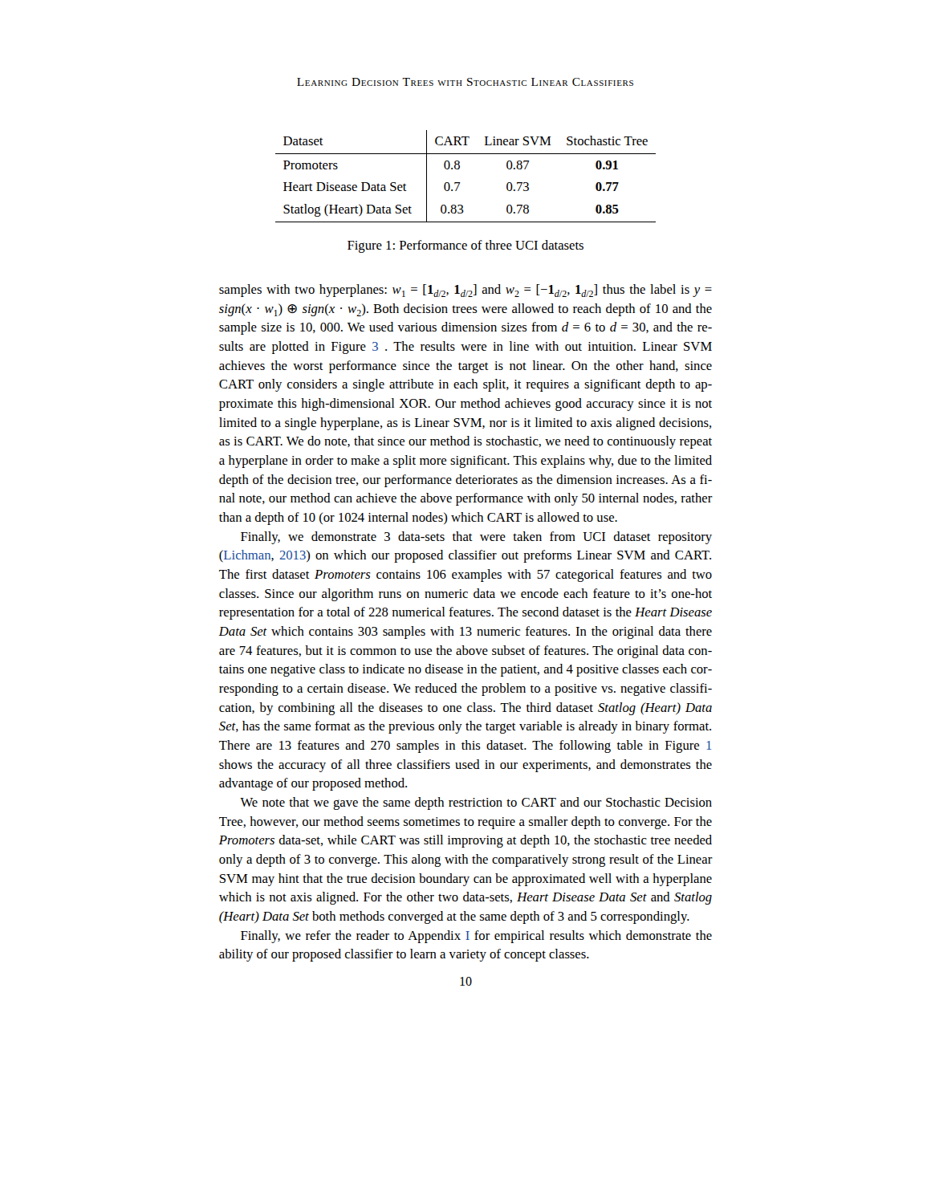Learning Decision Trees with Stochastic Linear Classifiers
| Dataset | CART | Linear SVM | Stochastic Tree |
| --- | --- | --- | --- |
| Promoters | 0.8 | 0.87 | 0.91 |
| Heart Disease Data Set | 0.7 | 0.73 | 0.77 |
| Statlog (Heart) Data Set | 0.83 | 0.78 | 0.85 |
Figure 1: Performance of three UCI datasets
samples with two hyperplanes: w1 = [1d/2, 1d/2] and w2 = [−1d/2, 1d/2] thus the label is y = sign(x · w1) ⊕ sign(x · w2). Both decision trees were allowed to reach depth of 10 and the sample size is 10, 000. We used various dimension sizes from d = 6 to d = 30, and the results are plotted in Figure 3 . The results were in line with out intuition. Linear SVM achieves the worst performance since the target is not linear. On the other hand, since CART only considers a single attribute in each split, it requires a significant depth to approximate this high-dimensional XOR. Our method achieves good accuracy since it is not limited to a single hyperplane, as is Linear SVM, nor is it limited to axis aligned decisions, as is CART. We do note, that since our method is stochastic, we need to continuously repeat a hyperplane in order to make a split more significant. This explains why, due to the limited depth of the decision tree, our performance deteriorates as the dimension increases. As a final note, our method can achieve the above performance with only 50 internal nodes, rather than a depth of 10 (or 1024 internal nodes) which CART is allowed to use.
Finally, we demonstrate 3 data-sets that were taken from UCI dataset repository (Lichman, 2013) on which our proposed classifier out preforms Linear SVM and CART. The first dataset Promoters contains 106 examples with 57 categorical features and two classes. Since our algorithm runs on numeric data we encode each feature to it’s one-hot representation for a total of 228 numerical features. The second dataset is the Heart Disease Data Set which contains 303 samples with 13 numeric features. In the original data there are 74 features, but it is common to use the above subset of features. The original data contains one negative class to indicate no disease in the patient, and 4 positive classes each corresponding to a certain disease. We reduced the problem to a positive vs. negative classification, by combining all the diseases to one class. The third dataset Statlog (Heart) Data Set, has the same format as the previous only the target variable is already in binary format. There are 13 features and 270 samples in this dataset. The following table in Figure 1 shows the accuracy of all three classifiers used in our experiments, and demonstrates the advantage of our proposed method.
We note that we gave the same depth restriction to CART and our Stochastic Decision Tree, however, our method seems sometimes to require a smaller depth to converge. For the Promoters data-set, while CART was still improving at depth 10, the stochastic tree needed only a depth of 3 to converge. This along with the comparatively strong result of the Linear SVM may hint that the true decision boundary can be approximated well with a hyperplane which is not axis aligned. For the other two data-sets, Heart Disease Data Set and Statlog (Heart) Data Set both methods converged at the same depth of 3 and 5 correspondingly.
Finally, we refer the reader to Appendix I for empirical results which demonstrate the ability of our proposed classifier to learn a variety of concept classes.
10